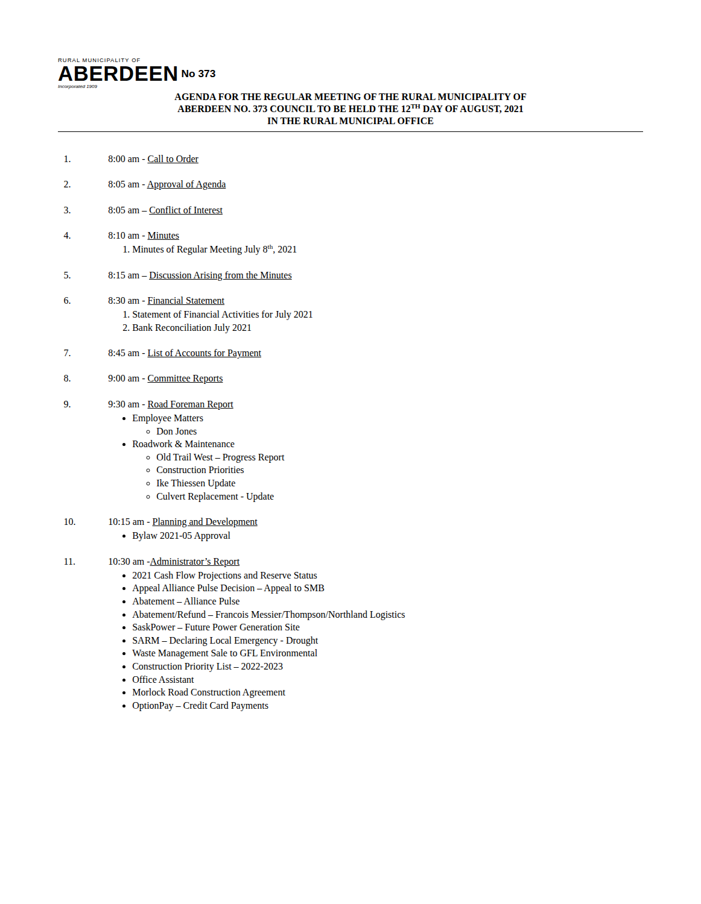RURAL MUNICIPALITY OF ABERDEEN No 373 Incorporated 1909
Agenda for the Regular Meeting of the Rural Municipality of
Aberdeen No. 373 Council to be held the 12th day of August, 2021
in the Rural Municipal Office
8:00 am - Call to Order
8:05 am - Approval of Agenda
8:05 am – Conflict of Interest
8:10 am - Minutes
Minutes of Regular Meeting July 8th, 2021
8:15 am – Discussion Arising from the Minutes
8:30 am - Financial Statement
Statement of Financial Activities for July 2021
Bank Reconciliation July 2021
8:45 am - List of Accounts for Payment
9:00 am - Committee Reports
9:30 am - Road Foreman Report
Employee Matters
Don Jones
Roadwork & Maintenance
Old Trail West – Progress Report
Construction Priorities
Ike Thiessen Update
Culvert Replacement - Update
10:15 am - Planning and Development
Bylaw 2021-05 Approval
10:30 am -Administrator’s Report
2021 Cash Flow Projections and Reserve Status
Appeal Alliance Pulse Decision – Appeal to SMB
Abatement – Alliance Pulse
Abatement/Refund – Francois Messier/Thompson/Northland Logistics
SaskPower – Future Power Generation Site
SARM – Declaring Local Emergency - Drought
Waste Management Sale to GFL Environmental
Construction Priority List – 2022-2023
Office Assistant
Morlock Road Construction Agreement
OptionPay – Credit Card Payments